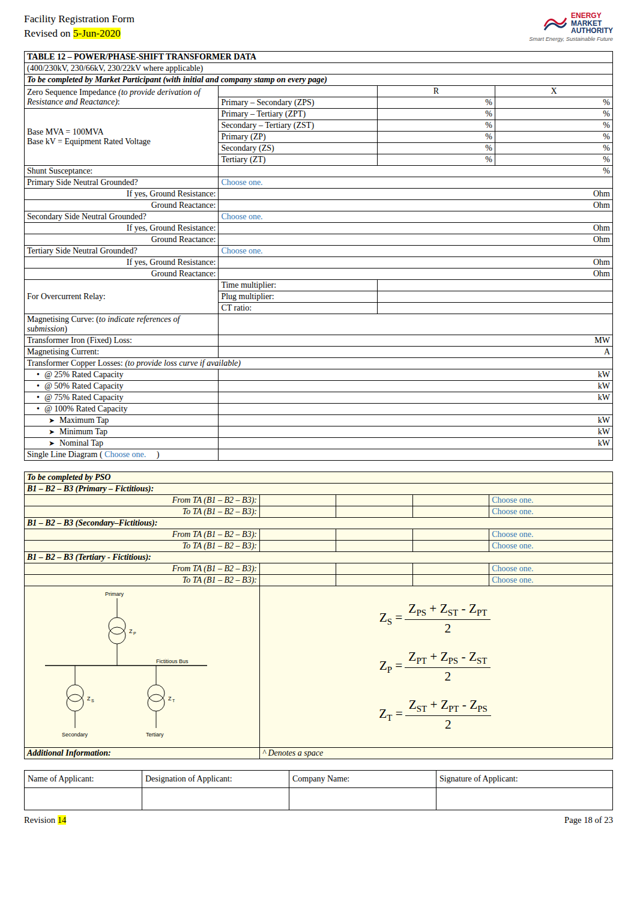Facility Registration Form
Revised on 5-Jun-2020
ENERGY
MARKET
AUTHORITY
Smart Energy, Sustainable Future
| TABLE 12 – POWER/PHASE-SHIFT TRANSFORMER DATA |
| (400/230kV, 230/66kV, 230/22kV where applicable) |
| To be completed by Market Participant (with initial and company stamp on every page) |
| Zero Sequence Impedance (to provide derivation of Resistance and Reactance) : | | R | X |
| Primary – Secondary (ZPS) | % | % |
| Base MVA = 100MVA Base kV = Equipment Rated Voltage | Primary – Tertiary (ZPT) | % | % |
| Secondary – Tertiary (ZST) | % | % |
| Primary (ZP) | % | % |
| Secondary (ZS) | % | % |
| Tertiary (ZT) | % | % |
| Shunt Susceptance: | % |
| Primary Side Neutral Grounded? | Choose one. |
| If yes, Ground Resistance: | Ohm |
| Ground Reactance: | Ohm |
| Secondary Side Neutral Grounded? | Choose one. |
| If yes, Ground Resistance: | Ohm |
| Ground Reactance: | Ohm |
| Tertiary Side Neutral Grounded? | Choose one. |
| If yes, Ground Resistance: | Ohm |
| Ground Reactance: | Ohm |
| For Overcurrent Relay: | Time multiplier: | |
| Plug multiplier: | |
| CT ratio: | |
| Magnetising Curve: ( to indicate references of submission ) | |
| Transformer Iron (Fixed) Loss: | MW |
| Magnetising Current: | A |
| Transformer Copper Losses: (to provide loss curve if available) |
| @ 25% Rated Capacity | kW |
| @ 50% Rated Capacity | kW |
| @ 75% Rated Capacity | kW |
| @ 100% Rated Capacity | |
| Maximum Tap | kW |
| Minimum Tap | kW |
| Nominal Tap | kW |
| Single Line Diagram ( Choose one. ) | |
| To be completed by PSO |
| B1 – B2 – B3 (Primary – Fictitious): |
| From TA (B1 – B2 – B3): | | | | Choose one. |
| To TA (B1 – B2 – B3): | | | | Choose one. |
| B1 – B2 – B3 (Secondary–Fictitious): |
| From TA (B1 – B2 – B3): | | | | Choose one. |
| To TA (B1 – B2 – B3): | | | | Choose one. |
| B1 – B2 – B3 (Tertiary - Fictitious): |
| From TA (B1 – B2 – B3): | | | | Choose one. |
| To TA (B1 – B2 – B3): | | | | Choose one. |
| Primary Z P Fictitious Bus Z S Secondary Z T Tertiary | Z S = Z PS + Z ST - Z PT 2 Z P = Z PT + Z PS - Z ST 2 Z T = Z ST + Z PT - Z PS 2 |
| Additional Information: | ^ Denotes a space |
| Name of Applicant: | Designation of Applicant: | Company Name: | Signature of Applicant: |
Revision 14
Page 18 of 23